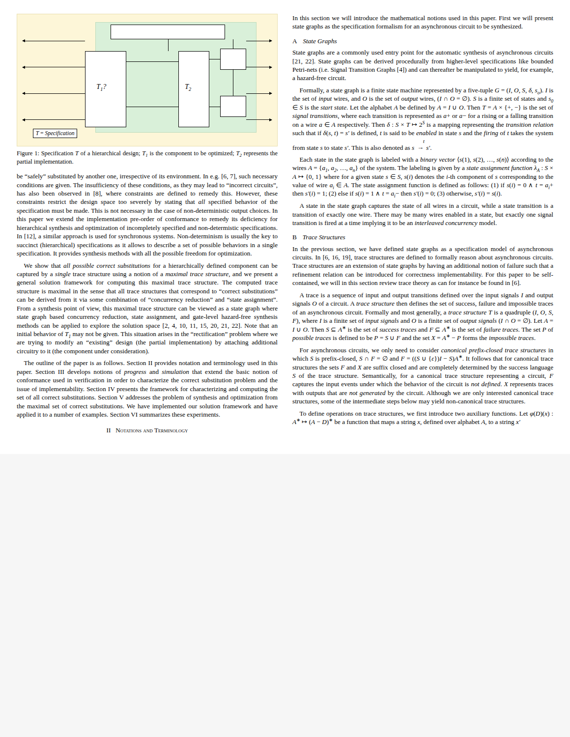T1?
T2
T = Specification
Figure 1: Specification T of a hierarchical design; T1 is the component to be optimized; T2 represents the partial implementation.
be “safely” substituted by another one, irrespective of its environment. In e.g. [6, 7], such necessary conditions are given. The insufficiency of these conditions, as they may lead to “incorrect circuits”, has also been observed in [8], where constraints are defined to remedy this. However, these constraints restrict the design space too severely by stating that all specified behavior of the specification must be made. This is not necessary in the case of non-deterministic output choices. In this paper we extend the implementation pre-order of conformance to remedy its deficiency for hierarchical synthesis and optimization of incompletely specified and non-determistic specifications. In [12], a similar approach is used for synchronous systems. Non-determinism is usually the key to succinct (hierarchical) specifications as it allows to describe a set of possible behaviors in a single specification. It provides synthesis methods with all the possible freedom for optimization.
We show that all possible correct substitutions for a hierarchically defined component can be captured by a single trace structure using a notion of a maximal trace structure, and we present a general solution framework for computing this maximal trace structure. The computed trace structure is maximal in the sense that all trace structures that correspond to “correct substitutions” can be derived from it via some combination of “concurrency reduction” and “state assignment”. From a synthesis point of view, this maximal trace structure can be viewed as a state graph where state graph based concurrency reduction, state assignment, and gate-level hazard-free synthesis methods can be applied to explore the solution space [2, 4, 10, 11, 15, 20, 21, 22]. Note that an initial behavior of T1 may not be given. This situation arises in the “rectification” problem where we are trying to modify an “existing” design (the partial implementation) by attaching additional circuitry to it (the component under consideration).
The outline of the paper is as follows. Section II provides notation and terminology used in this paper. Section III develops notions of progress and simulation that extend the basic notion of conformance used in verification in order to characterize the correct substitution problem and the issue of implementability. Section IV presents the framework for characterizing and computing the set of all correct substitutions. Section V addresses the problem of synthesis and optimization from the maximal set of correct substitutions. We have implemented our solution framework and have applied it to a number of examples. Section VI summarizes these experiments.
II Notations and Terminology
In this section we will introduce the mathematical notions used in this paper. First we will present state graphs as the specification formalism for an asynchronous circuit to be synthesized.
AState Graphs
State graphs are a commonly used entry point for the automatic synthesis of asynchronous circuits [21, 22]. State graphs can be derived procedurally from higher-level specifications like bounded Petri-nets (i.e. Signal Transition Graphs [4]) and can thereafter be manipulated to yield, for example, a hazard-free circuit.
Formally, a state graph is a finite state machine represented by a five-tuple G = (I, O, S, δ, so). I is the set of input wires, and O is the set of output wires, (I ∩ O = ∅). S is a finite set of states and s0 ∈ S is the start state. Let the alphabet A be defined by A = I ∪ O. Then T = A × {+, −} is the set of signal transitions, where each transition is represented as a+ or a− for a rising or a falling transition on a wire a ∈ A respectively. Then δ : S × T ↦ 2S is a mapping representing the transition relation such that if δ(s, t) = s′ is defined, t is said to be enabled in state s and the firing of t takes the system from state s to state s′. This is also denoted as s t
→ s′.
Each state in the state graph is labeled with a binary vector ⟨s(1), s(2), …, s(n)⟩ according to the wires A = {a1, a2, …, an} of the system. The labeling is given by a state assignment function λA : S × A ↦ {0, 1} where for a given state s ∈ S, s(i) denotes the i-th component of s corresponding to the value of wire ai ∈ A. The state assignment function is defined as follows: (1) if s(i) = 0 ∧ t = ai+ then s′(i) = 1; (2) else if s(i) = 1 ∧ t = ai− then s′(i) = 0; (3) otherwise, s′(i) = s(i).
A state in the state graph captures the state of all wires in a circuit, while a state transition is a transition of exactly one wire. There may be many wires enabled in a state, but exactly one signal transition is fired at a time implying it to be an interleaved concurrency model.
BTrace Structures
In the previous section, we have defined state graphs as a specification model of asynchronous circuits. In [6, 16, 19], trace structures are defined to formally reason about asynchronous circuits. Trace structures are an extension of state graphs by having an additional notion of failure such that a refinement relation can be introduced for correctness implementability. For this paper to be self-contained, we will in this section review trace theory as can for instance be found in [6].
A trace is a sequence of input and output transitions defined over the input signals I and output signals O of a circuit. A trace structure then defines the set of success, failure and impossible traces of an asynchronous circuit. Formally and most generally, a trace structure T is a quadruple (I, O, S, F), where I is a finite set of input signals and O is a finite set of output signals (I ∩ O = ∅). Let A = I ∪ O. Then S ⊆ A∗ is the set of success traces and F ⊆ A∗ is the set of failure traces. The set P of possible traces is defined to be P = S ∪ F and the set X = A∗ − P forms the impossible traces.
For asynchronous circuits, we only need to consider canonical prefix-closed trace structures in which S is prefix-closed, S ∩ F = ∅ and F = ((S ∪ {ε})I − S)A∗. It follows that for canonical trace structures the sets F and X are suffix closed and are completely determined by the success language S of the trace structure. Semantically, for a canonical trace structure representing a circuit, F captures the input events under which the behavior of the circuit is not defined. X represents traces with outputs that are not generated by the circuit. Although we are only interested canonical trace structures, some of the intermediate steps below may yield non-canonical trace structures.
To define operations on trace structures, we first introduce two auxiliary functions. Let φ(D)(x) : A∗ ↦ (A − D)∗ be a function that maps a string x, defined over alphabet A, to a string x′